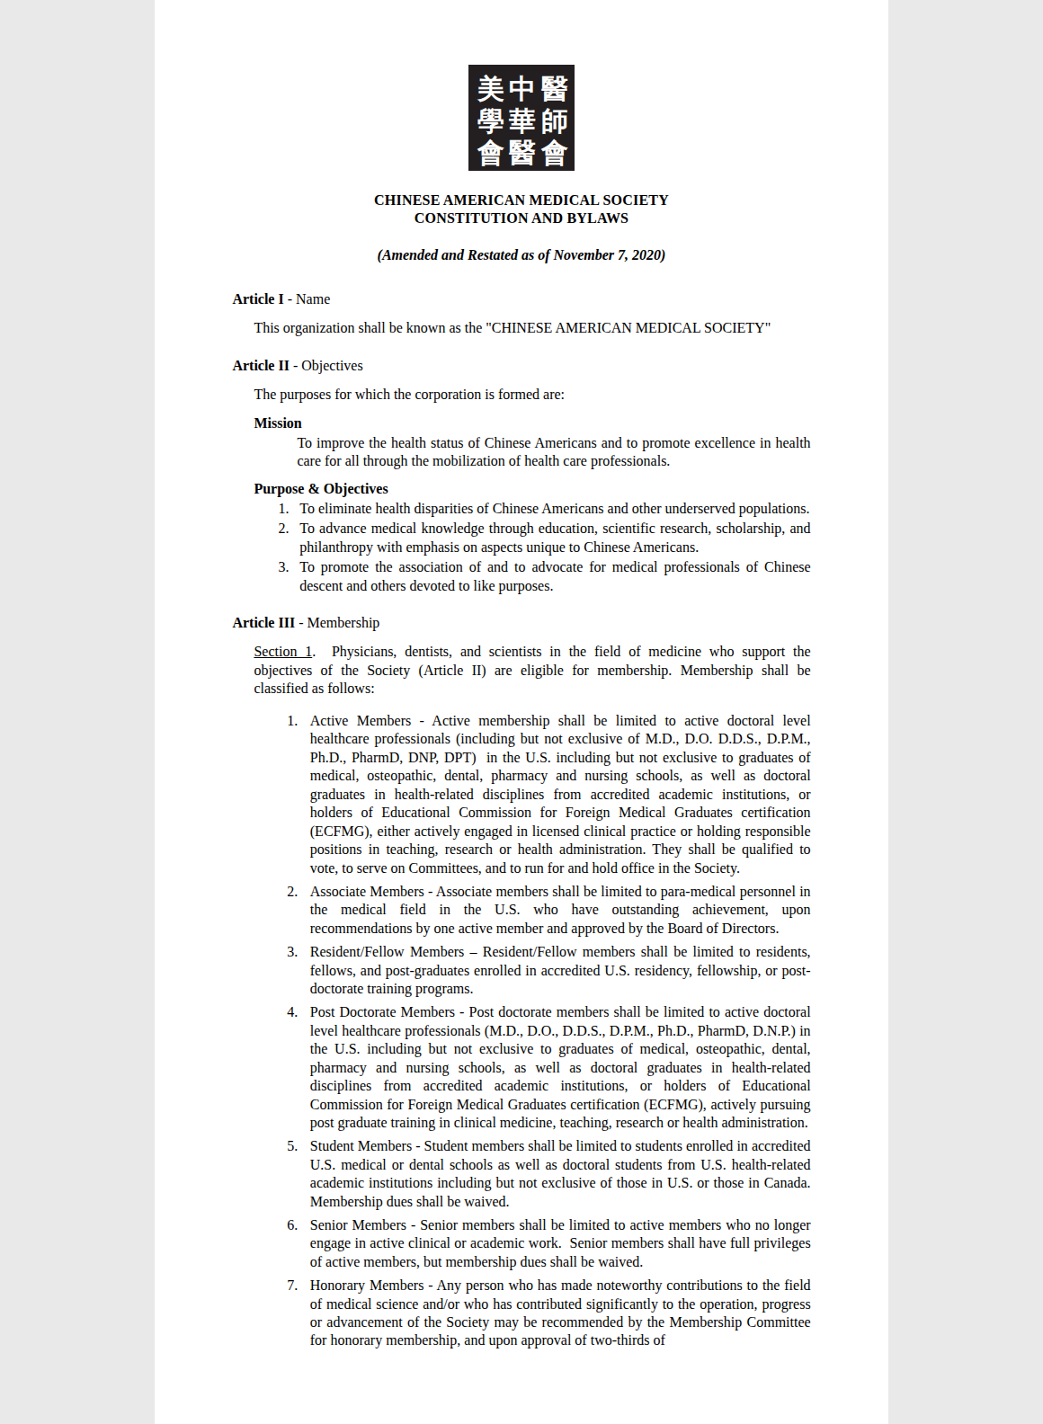CHINESE AMERICAN MEDICAL SOCIETY
CONSTITUTION AND BYLAWS
(Amended and Restated as of November 7, 2020)
Article I - Name
This organization shall be known as the "CHINESE AMERICAN MEDICAL SOCIETY"
Article II - Objectives
The purposes for which the corporation is formed are:
Mission
To improve the health status of Chinese Americans and to promote excellence in health care for all through the mobilization of health care professionals.
Purpose & Objectives
To eliminate health disparities of Chinese Americans and other underserved populations.
To advance medical knowledge through education, scientific research, scholarship, and philanthropy with emphasis on aspects unique to Chinese Americans.
To promote the association of and to advocate for medical professionals of Chinese descent and others devoted to like purposes.
Article III - Membership
Section 1. Physicians, dentists, and scientists in the field of medicine who support the objectives of the Society (Article II) are eligible for membership. Membership shall be classified as follows:
Active Members - Active membership shall be limited to active doctoral level healthcare professionals (including but not exclusive of M.D., D.O. D.D.S., D.P.M., Ph.D., PharmD, DNP, DPT) in the U.S. including but not exclusive to graduates of medical, osteopathic, dental, pharmacy and nursing schools, as well as doctoral graduates in health-related disciplines from accredited academic institutions, or holders of Educational Commission for Foreign Medical Graduates certification (ECFMG), either actively engaged in licensed clinical practice or holding responsible positions in teaching, research or health administration. They shall be qualified to vote, to serve on Committees, and to run for and hold office in the Society.
Associate Members - Associate members shall be limited to para-medical personnel in the medical field in the U.S. who have outstanding achievement, upon recommendations by one active member and approved by the Board of Directors.
Resident/Fellow Members – Resident/Fellow members shall be limited to residents, fellows, and post-graduates enrolled in accredited U.S. residency, fellowship, or post-doctorate training programs.
Post Doctorate Members - Post doctorate members shall be limited to active doctoral level healthcare professionals (M.D., D.O., D.D.S., D.P.M., Ph.D., PharmD, D.N.P.) in the U.S. including but not exclusive to graduates of medical, osteopathic, dental, pharmacy and nursing schools, as well as doctoral graduates in health-related disciplines from accredited academic institutions, or holders of Educational Commission for Foreign Medical Graduates certification (ECFMG), actively pursuing post graduate training in clinical medicine, teaching, research or health administration.
Student Members - Student members shall be limited to students enrolled in accredited U.S. medical or dental schools as well as doctoral students from U.S. health-related academic institutions including but not exclusive of those in U.S. or those in Canada. Membership dues shall be waived.
Senior Members - Senior members shall be limited to active members who no longer engage in active clinical or academic work. Senior members shall have full privileges of active members, but membership dues shall be waived.
Honorary Members - Any person who has made noteworthy contributions to the field of medical science and/or who has contributed significantly to the operation, progress or advancement of the Society may be recommended by the Membership Committee for honorary membership, and upon approval of two-thirds of